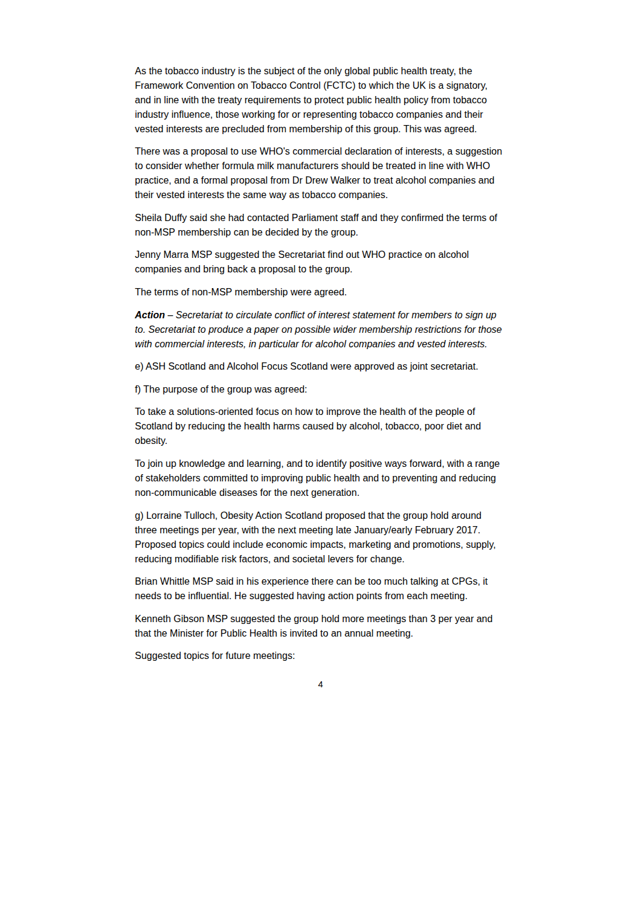As the tobacco industry is the subject of the only global public health treaty, the Framework Convention on Tobacco Control (FCTC) to which the UK is a signatory, and in line with the treaty requirements to protect public health policy from tobacco industry influence, those working for or representing tobacco companies and their vested interests are precluded from membership of this group. This was agreed.
There was a proposal to use WHO's commercial declaration of interests, a suggestion to consider whether formula milk manufacturers should be treated in line with WHO practice, and a formal proposal from Dr Drew Walker to treat alcohol companies and their vested interests the same way as tobacco companies.
Sheila Duffy said she had contacted Parliament staff and they confirmed the terms of non-MSP membership can be decided by the group.
Jenny Marra MSP suggested the Secretariat find out WHO practice on alcohol companies and bring back a proposal to the group.
The terms of non-MSP membership were agreed.
Action – Secretariat to circulate conflict of interest statement for members to sign up to. Secretariat to produce a paper on possible wider membership restrictions for those with commercial interests, in particular for alcohol companies and vested interests.
e) ASH Scotland and Alcohol Focus Scotland were approved as joint secretariat.
f) The purpose of the group was agreed:
To take a solutions-oriented focus on how to improve the health of the people of Scotland by reducing the health harms caused by alcohol, tobacco, poor diet and obesity.
To join up knowledge and learning, and to identify positive ways forward, with a range of stakeholders committed to improving public health and to preventing and reducing non-communicable diseases for the next generation.
g) Lorraine Tulloch, Obesity Action Scotland proposed that the group hold around three meetings per year, with the next meeting late January/early February 2017. Proposed topics could include economic impacts, marketing and promotions, supply, reducing modifiable risk factors, and societal levers for change.
Brian Whittle MSP said in his experience there can be too much talking at CPGs, it needs to be influential. He suggested having action points from each meeting.
Kenneth Gibson MSP suggested the group hold more meetings than 3 per year and that the Minister for Public Health is invited to an annual meeting.
Suggested topics for future meetings:
4